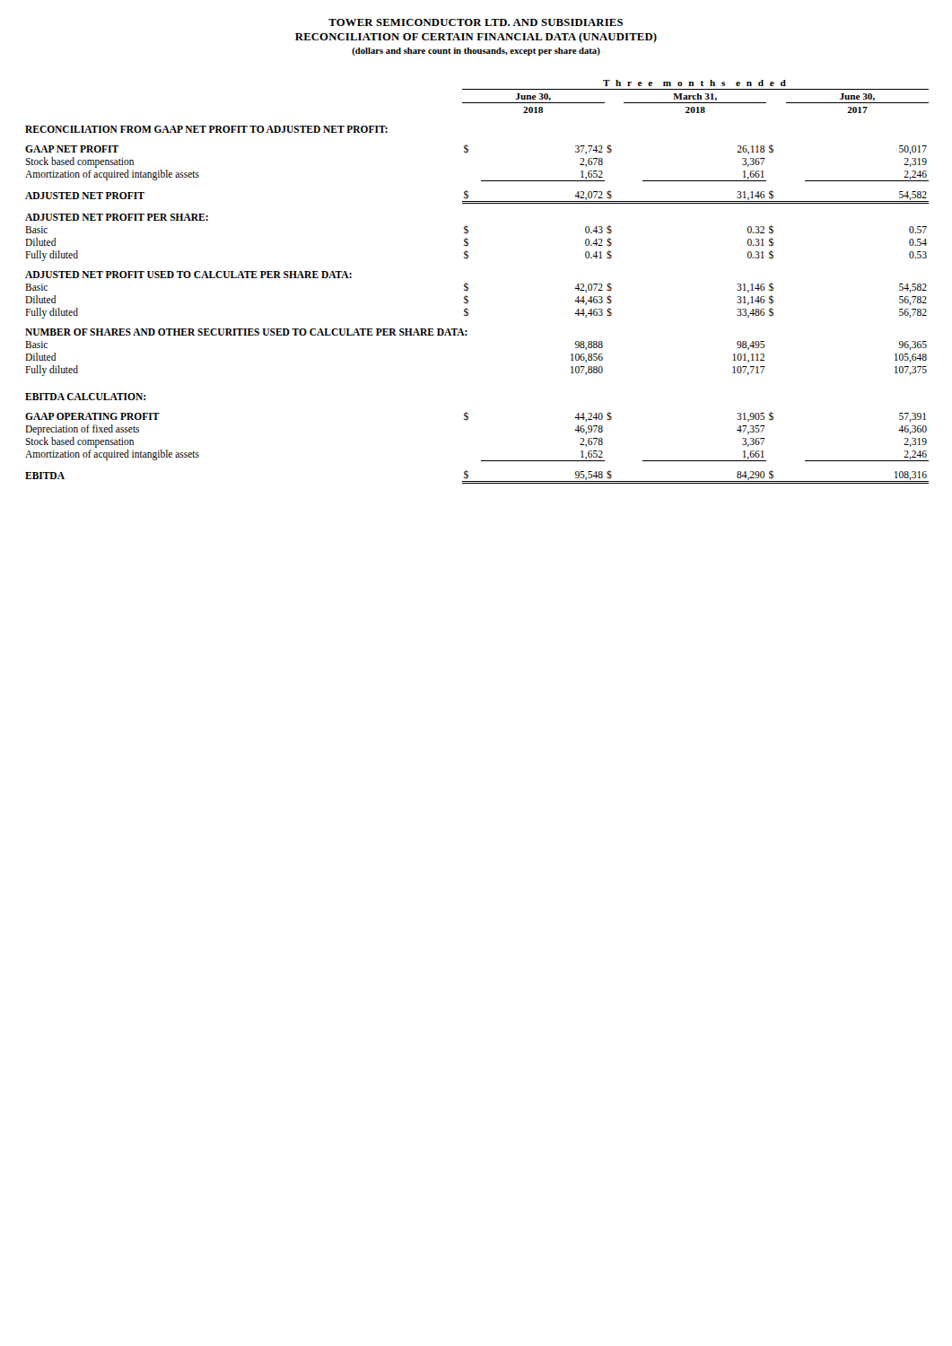TOWER SEMICONDUCTOR LTD. AND SUBSIDIARIES
RECONCILIATION OF CERTAIN FINANCIAL DATA (UNAUDITED)
(dollars and share count in thousands, except per share data)
| | T h r e e m o n t h s e n d e d |
| | June 30, | | March 31, | | June 30, |
| | 2018 | | 2018 | | 2017 |
| RECONCILIATION FROM GAAP NET PROFIT TO ADJUSTED NET PROFIT: |
| GAAP NET PROFIT | $ | 37,742 | $ | | 26,118 | $ | | 50,017 |
| Stock based compensation | | 2,678 | | | 3,367 | | | 2,319 |
| Amortization of acquired intangible assets | | 1,652 | | | 1,661 | | | 2,246 |
| ADJUSTED NET PROFIT | $ | 42,072 | $ | | 31,146 | $ | | 54,582 |
| ADJUSTED NET PROFIT PER SHARE: |
| Basic | $ | 0.43 | $ | | 0.32 | $ | | 0.57 |
| Diluted | $ | 0.42 | $ | | 0.31 | $ | | 0.54 |
| Fully diluted | $ | 0.41 | $ | | 0.31 | $ | | 0.53 |
| ADJUSTED NET PROFIT USED TO CALCULATE PER SHARE DATA: |
| Basic | $ | 42,072 | $ | | 31,146 | $ | | 54,582 |
| Diluted | $ | 44,463 | $ | | 31,146 | $ | | 56,782 |
| Fully diluted | $ | 44,463 | $ | | 33,486 | $ | | 56,782 |
| NUMBER OF SHARES AND OTHER SECURITIES USED TO CALCULATE PER SHARE DATA: |
| Basic | | 98,888 | | | 98,495 | | | 96,365 |
| Diluted | | 106,856 | | | 101,112 | | | 105,648 |
| Fully diluted | | 107,880 | | | 107,717 | | | 107,375 |
| EBITDA CALCULATION: |
| GAAP OPERATING PROFIT | $ | 44,240 | $ | | 31,905 | $ | | 57,391 |
| Depreciation of fixed assets | | 46,978 | | | 47,357 | | | 46,360 |
| Stock based compensation | | 2,678 | | | 3,367 | | | 2,319 |
| Amortization of acquired intangible assets | | 1,652 | | | 1,661 | | | 2,246 |
| EBITDA | $ | 95,548 | $ | | 84,290 | $ | | 108,316 |